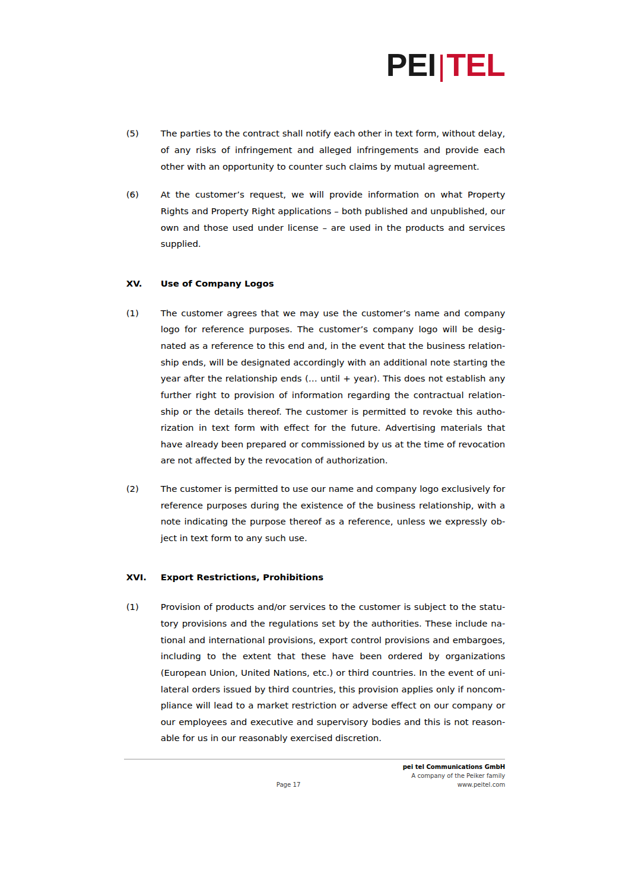PEI|TEL
(5)
The parties to the contract shall notify each other in text form, without delay, of any risks of infringement and alleged infringements and provide each other with an opportunity to counter such claims by mutual agreement.
(6)
At the customer’s request, we will provide information on what Property Rights and Property Right applications – both published and unpublished, our own and those used under license – are used in the products and services supplied.
XV. Use of Company Logos
(1)
The customer agrees that we may use the customer’s name and company logo for reference purposes. The customer’s company logo will be designated as a reference to this end and, in the event that the business relationship ends, will be designated accordingly with an additional note starting the year after the relationship ends (… until + year). This does not establish any further right to provision of information regarding the contractual relationship or the details thereof. The customer is permitted to revoke this authorization in text form with effect for the future. Advertising materials that have already been prepared or commissioned by us at the time of revocation are not affected by the revocation of authorization.
(2)
The customer is permitted to use our name and company logo exclusively for reference purposes during the existence of the business relationship, with a note indicating the purpose thereof as a reference, unless we expressly object in text form to any such use.
XVI. Export Restrictions, Prohibitions
(1)
Provision of products and/or services to the customer is subject to the statutory provisions and the regulations set by the authorities. These include national and international provisions, export control provisions and embargoes, including to the extent that these have been ordered by organizations (European Union, United Nations, etc.) or third countries. In the event of unilateral orders issued by third countries, this provision applies only if noncompliance will lead to a market restriction or adverse effect on our company or our employees and executive and supervisory bodies and this is not reasonable for us in our reasonably exercised discretion.
Page 17
pei tel Communications GmbH
A company of the Peiker family
www.peitel.com